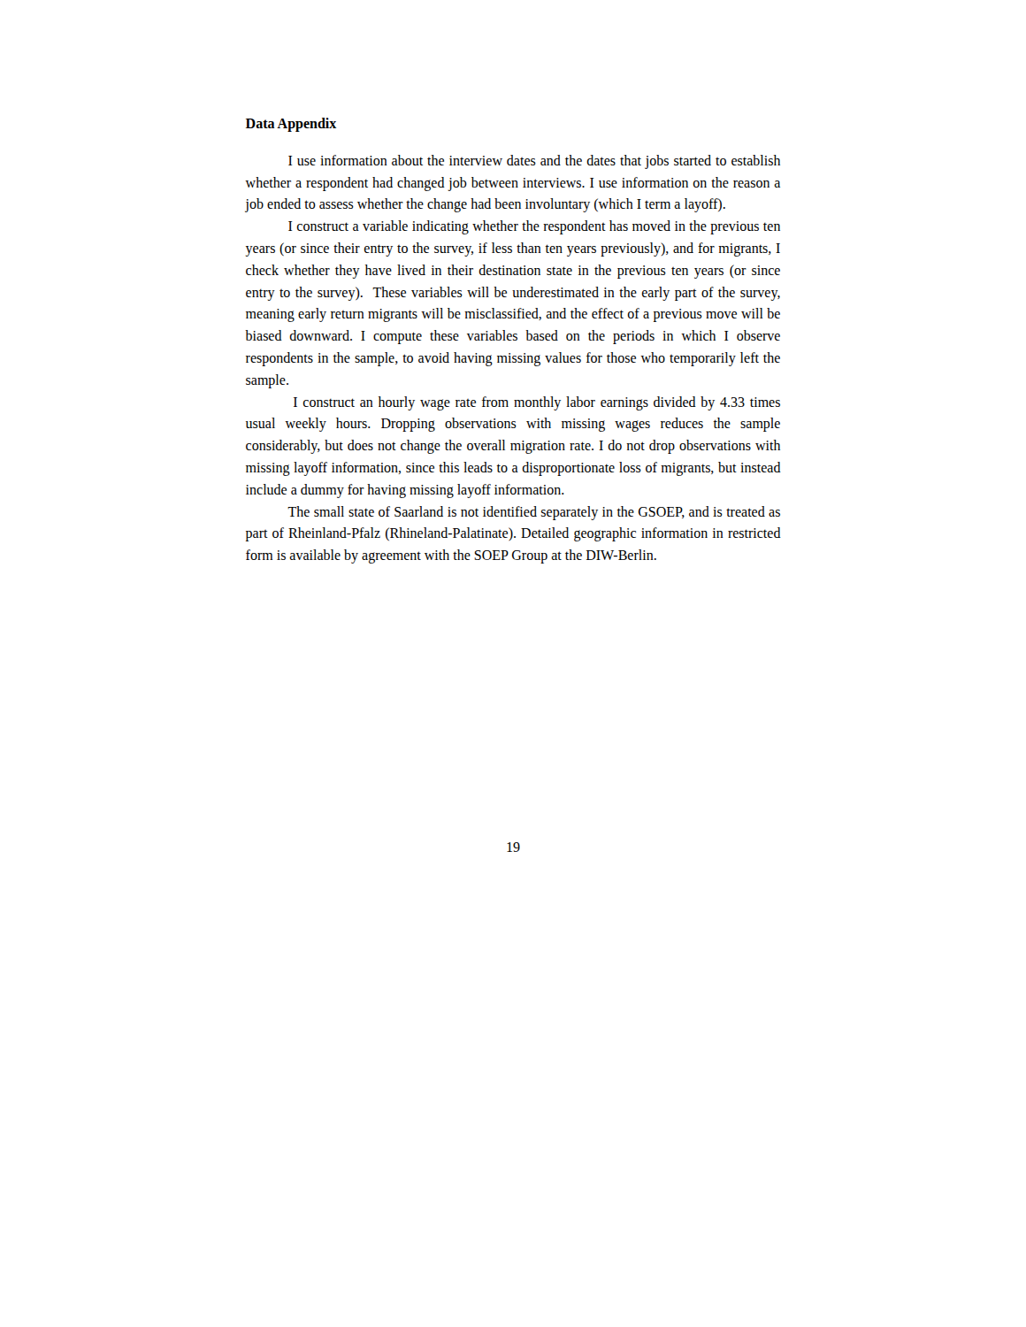Data Appendix
I use information about the interview dates and the dates that jobs started to establish whether a respondent had changed job between interviews. I use information on the reason a job ended to assess whether the change had been involuntary (which I term a layoff).
I construct a variable indicating whether the respondent has moved in the previous ten years (or since their entry to the survey, if less than ten years previously), and for migrants, I check whether they have lived in their destination state in the previous ten years (or since entry to the survey). These variables will be underestimated in the early part of the survey, meaning early return migrants will be misclassified, and the effect of a previous move will be biased downward. I compute these variables based on the periods in which I observe respondents in the sample, to avoid having missing values for those who temporarily left the sample.
I construct an hourly wage rate from monthly labor earnings divided by 4.33 times usual weekly hours. Dropping observations with missing wages reduces the sample considerably, but does not change the overall migration rate. I do not drop observations with missing layoff information, since this leads to a disproportionate loss of migrants, but instead include a dummy for having missing layoff information.
The small state of Saarland is not identified separately in the GSOEP, and is treated as part of Rheinland-Pfalz (Rhineland-Palatinate). Detailed geographic information in restricted form is available by agreement with the SOEP Group at the DIW-Berlin.
19